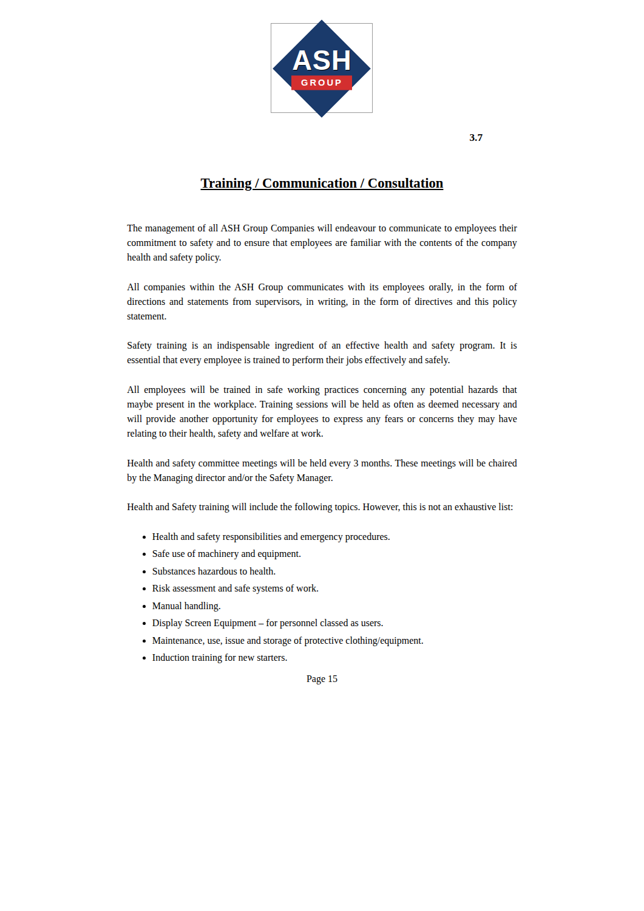ASH
GROUP
3.7
Training / Communication / Consultation
The management of all ASH Group Companies will endeavour to communicate to employees their commitment to safety and to ensure that employees are familiar with the contents of the company health and safety policy.
All companies within the ASH Group communicates with its employees orally, in the form of directions and statements from supervisors, in writing, in the form of directives and this policy statement.
Safety training is an indispensable ingredient of an effective health and safety program. It is essential that every employee is trained to perform their jobs effectively and safely.
All employees will be trained in safe working practices concerning any potential hazards that maybe present in the workplace. Training sessions will be held as often as deemed necessary and will provide another opportunity for employees to express any fears or concerns they may have relating to their health, safety and welfare at work.
Health and safety committee meetings will be held every 3 months. These meetings will be chaired by the Managing director and/or the Safety Manager.
Health and Safety training will include the following topics. However, this is not an exhaustive list:
Health and safety responsibilities and emergency procedures.
Safe use of machinery and equipment.
Substances hazardous to health.
Risk assessment and safe systems of work.
Manual handling.
Display Screen Equipment – for personnel classed as users.
Maintenance, use, issue and storage of protective clothing/equipment.
Induction training for new starters.
Page 15